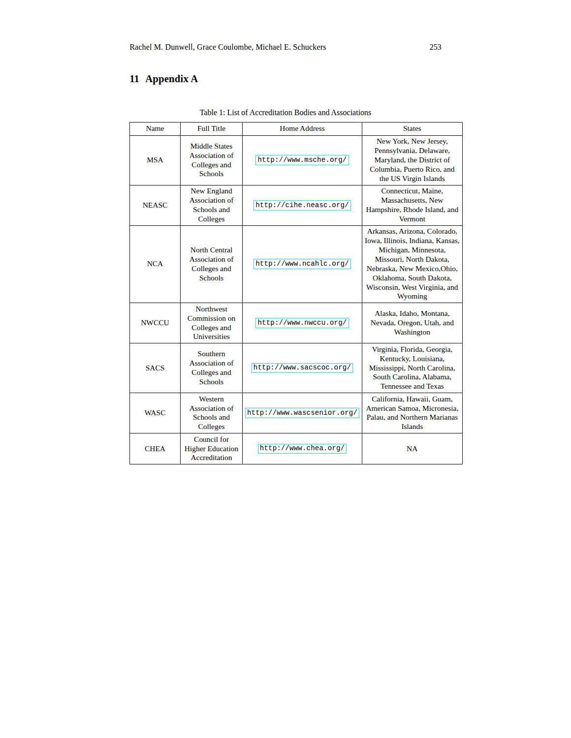Rachel M. Dunwell, Grace Coulombe, Michael E. Schuckers 253
11 Appendix A
Table 1: List of Accreditation Bodies and Associations
| Name | Full Title | Home Address | States |
| --- | --- | --- | --- |
| MSA | Middle States Association of Colleges and Schools | http://www.msche.org/ | New York, New Jersey, Pennsylvania, Delaware, Maryland, the District of Columbia, Puerto Rico, and the US Virgin Islands |
| NEASC | New England Association of Schools and Colleges | http://cihe.neasc.org/ | Connecticut, Maine, Massachusetts, New Hampshire, Rhode Island, and Vermont |
| NCA | North Central Association of Colleges and Schools | http://www.ncahlc.org/ | Arkansas, Arizona, Colorado, Iowa, Illinois, Indiana, Kansas, Michigan, Minnesota, Missouri, North Dakota, Nebraska, New Mexico,Ohio, Oklahoma, South Dakota, Wisconsin, West Virginia, and Wyoming |
| NWCCU | Northwest Commission on Colleges and Universities | http://www.nwccu.org/ | Alaska, Idaho, Montana, Nevada, Oregon, Utah, and Washington |
| SACS | Southern Association of Colleges and Schools | http://www.sacscoc.org/ | Virginia, Florida, Georgia, Kentucky, Louisiana, Mississippi, North Carolina, South Carolina, Alabama, Tennessee and Texas |
| WASC | Western Association of Schools and Colleges | http://www.wascsenior.org/ | California, Hawaii, Guam, American Samoa, Micronesia, Palau, and Northern Marianas Islands |
| CHEA | Council for Higher Education Accreditation | http://www.chea.org/ | NA |